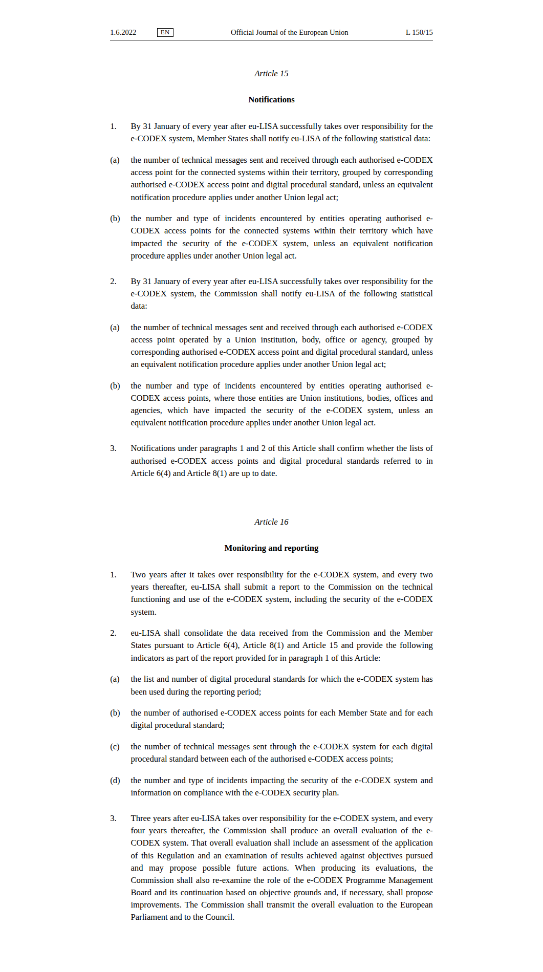1.6.2022
EN
Official Journal of the European Union
L 150/15
Article 15
Notifications
1.
By 31 January of every year after eu-LISA successfully takes over responsibility for the e-CODEX system, Member States shall notify eu-LISA of the following statistical data:
(a)
the number of technical messages sent and received through each authorised e-CODEX access point for the connected systems within their territory, grouped by corresponding authorised e-CODEX access point and digital procedural standard, unless an equivalent notification procedure applies under another Union legal act;
(b)
the number and type of incidents encountered by entities operating authorised e-CODEX access points for the connected systems within their territory which have impacted the security of the e-CODEX system, unless an equivalent notification procedure applies under another Union legal act.
2.
By 31 January of every year after eu-LISA successfully takes over responsibility for the e-CODEX system, the Commission shall notify eu-LISA of the following statistical data:
(a)
the number of technical messages sent and received through each authorised e-CODEX access point operated by a Union institution, body, office or agency, grouped by corresponding authorised e-CODEX access point and digital procedural standard, unless an equivalent notification procedure applies under another Union legal act;
(b)
the number and type of incidents encountered by entities operating authorised e-CODEX access points, where those entities are Union institutions, bodies, offices and agencies, which have impacted the security of the e-CODEX system, unless an equivalent notification procedure applies under another Union legal act.
3.
Notifications under paragraphs 1 and 2 of this Article shall confirm whether the lists of authorised e-CODEX access points and digital procedural standards referred to in Article 6(4) and Article 8(1) are up to date.
Article 16
Monitoring and reporting
1.
Two years after it takes over responsibility for the e-CODEX system, and every two years thereafter, eu-LISA shall submit a report to the Commission on the technical functioning and use of the e-CODEX system, including the security of the e-CODEX system.
2.
eu-LISA shall consolidate the data received from the Commission and the Member States pursuant to Article 6(4), Article 8(1) and Article 15 and provide the following indicators as part of the report provided for in paragraph 1 of this Article:
(a)
the list and number of digital procedural standards for which the e-CODEX system has been used during the reporting period;
(b)
the number of authorised e-CODEX access points for each Member State and for each digital procedural standard;
(c)
the number of technical messages sent through the e-CODEX system for each digital procedural standard between each of the authorised e-CODEX access points;
(d)
the number and type of incidents impacting the security of the e-CODEX system and information on compliance with the e-CODEX security plan.
3.
Three years after eu-LISA takes over responsibility for the e-CODEX system, and every four years thereafter, the Commission shall produce an overall evaluation of the e-CODEX system. That overall evaluation shall include an assessment of the application of this Regulation and an examination of results achieved against objectives pursued and may propose possible future actions. When producing its evaluations, the Commission shall also re-examine the role of the e-CODEX Programme Management Board and its continuation based on objective grounds and, if necessary, shall propose improvements. The Commission shall transmit the overall evaluation to the European Parliament and to the Council.